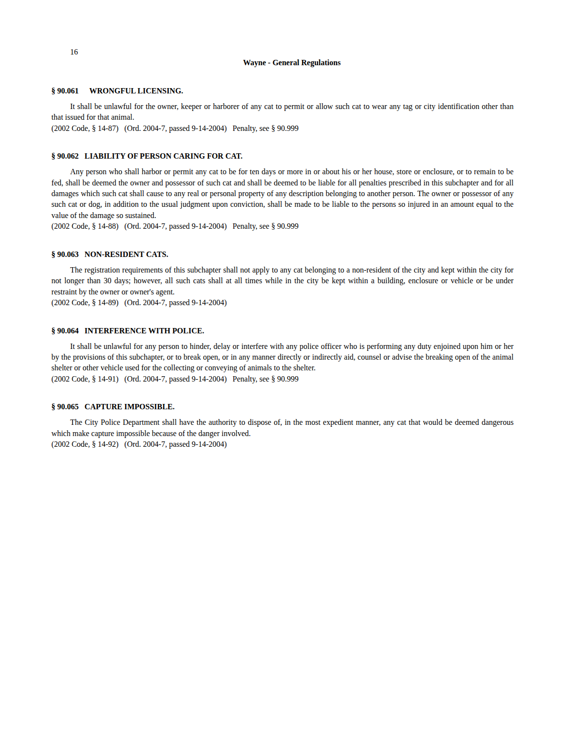16
Wayne - General Regulations
§ 90.061 WRONGFUL LICENSING.
It shall be unlawful for the owner, keeper or harborer of any cat to permit or allow such cat to wear any tag or city identification other than that issued for that animal.
(2002 Code, § 14-87) (Ord. 2004-7, passed 9-14-2004) Penalty, see § 90.999
§ 90.062 LIABILITY OF PERSON CARING FOR CAT.
Any person who shall harbor or permit any cat to be for ten days or more in or about his or her house, store or enclosure, or to remain to be fed, shall be deemed the owner and possessor of such cat and shall be deemed to be liable for all penalties prescribed in this subchapter and for all damages which such cat shall cause to any real or personal property of any description belonging to another person. The owner or possessor of any such cat or dog, in addition to the usual judgment upon conviction, shall be made to be liable to the persons so injured in an amount equal to the value of the damage so sustained.
(2002 Code, § 14-88) (Ord. 2004-7, passed 9-14-2004) Penalty, see § 90.999
§ 90.063 NON-RESIDENT CATS.
The registration requirements of this subchapter shall not apply to any cat belonging to a non-resident of the city and kept within the city for not longer than 30 days; however, all such cats shall at all times while in the city be kept within a building, enclosure or vehicle or be under restraint by the owner or owner's agent.
(2002 Code, § 14-89) (Ord. 2004-7, passed 9-14-2004)
§ 90.064 INTERFERENCE WITH POLICE.
It shall be unlawful for any person to hinder, delay or interfere with any police officer who is performing any duty enjoined upon him or her by the provisions of this subchapter, or to break open, or in any manner directly or indirectly aid, counsel or advise the breaking open of the animal shelter or other vehicle used for the collecting or conveying of animals to the shelter.
(2002 Code, § 14-91) (Ord. 2004-7, passed 9-14-2004) Penalty, see § 90.999
§ 90.065 CAPTURE IMPOSSIBLE.
The City Police Department shall have the authority to dispose of, in the most expedient manner, any cat that would be deemed dangerous which make capture impossible because of the danger involved.
(2002 Code, § 14-92) (Ord. 2004-7, passed 9-14-2004)